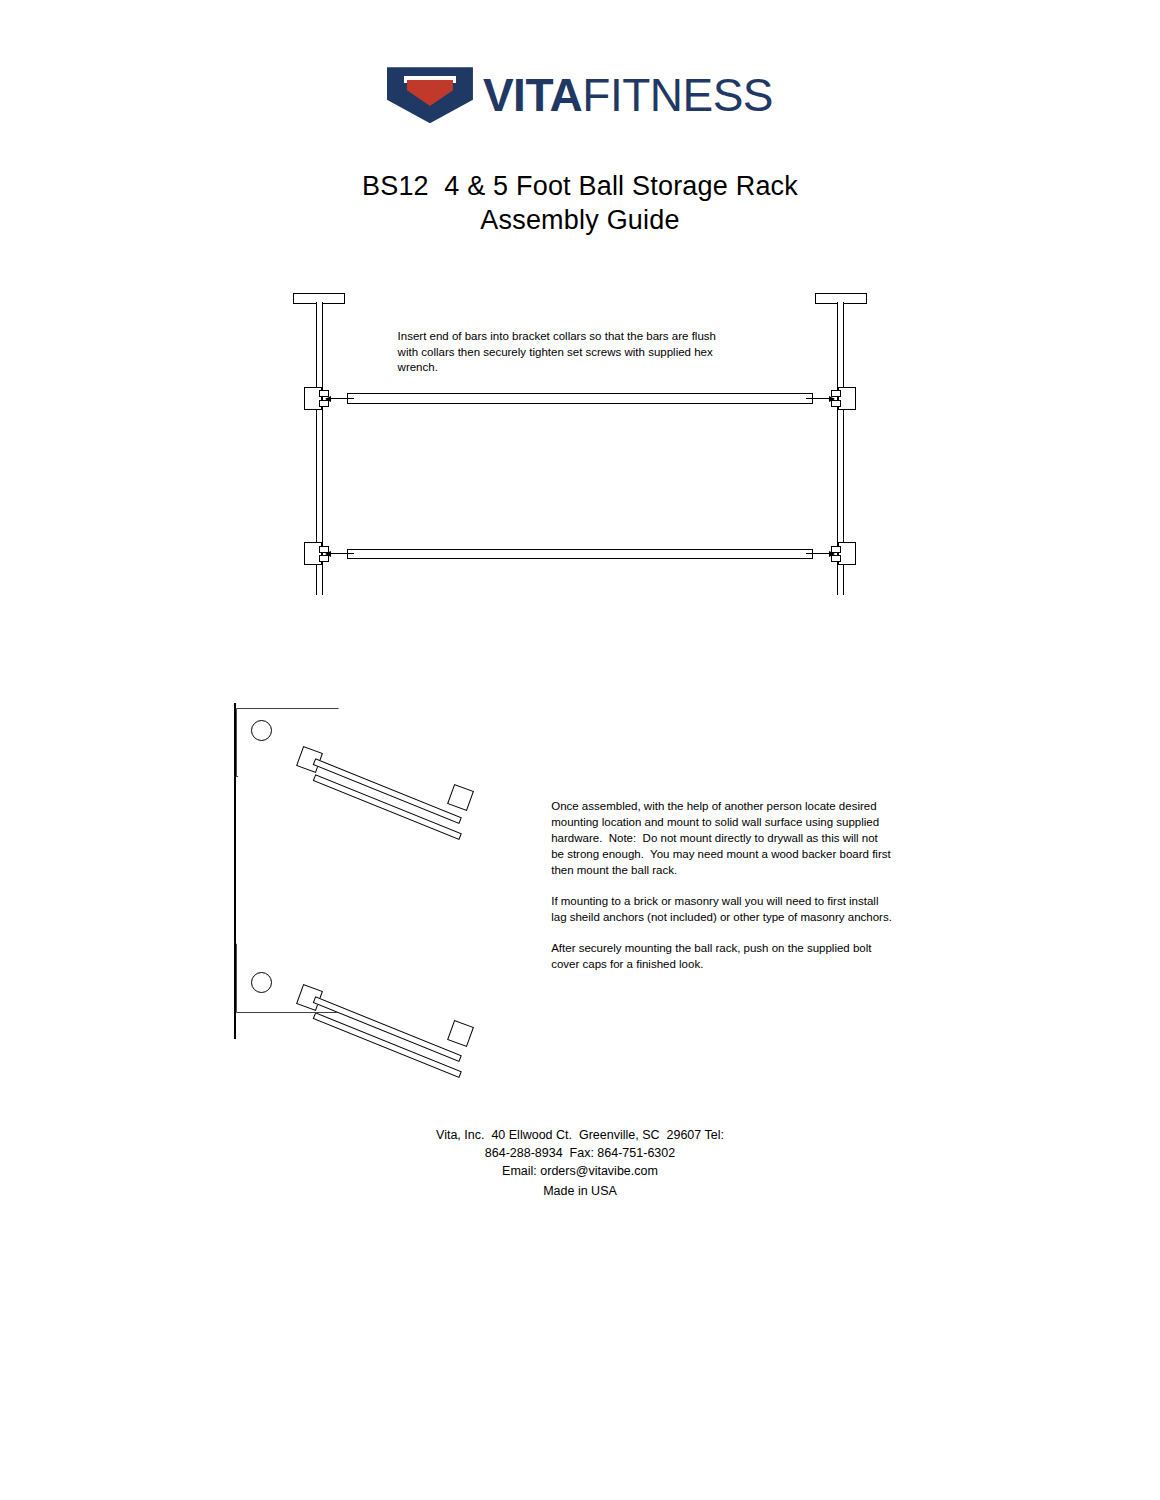VITA FITNESS
BS12 4 & 5 Foot Ball Storage Rack
Assembly Guide
Insert end of bars into bracket collars so that the bars are flush with collars then securely tighten set screws with supplied hex wrench.
Once assembled, with the help of another person locate desired mounting location and mount to solid wall surface using supplied hardware. Note: Do not mount directly to drywall as this will not be strong enough. You may need mount a wood backer board first then mount the ball rack.
If mounting to a brick or masonry wall you will need to first install lag sheild anchors (not included) or other type of masonry anchors.
After securely mounting the ball rack, push on the supplied bolt cover caps for a finished look.
Vita, Inc. 40 Ellwood Ct. Greenville, SC 29607 Tel:
864-288-8934 Fax: 864-751-6302
Email: orders@vitavibe.com
Made in USA